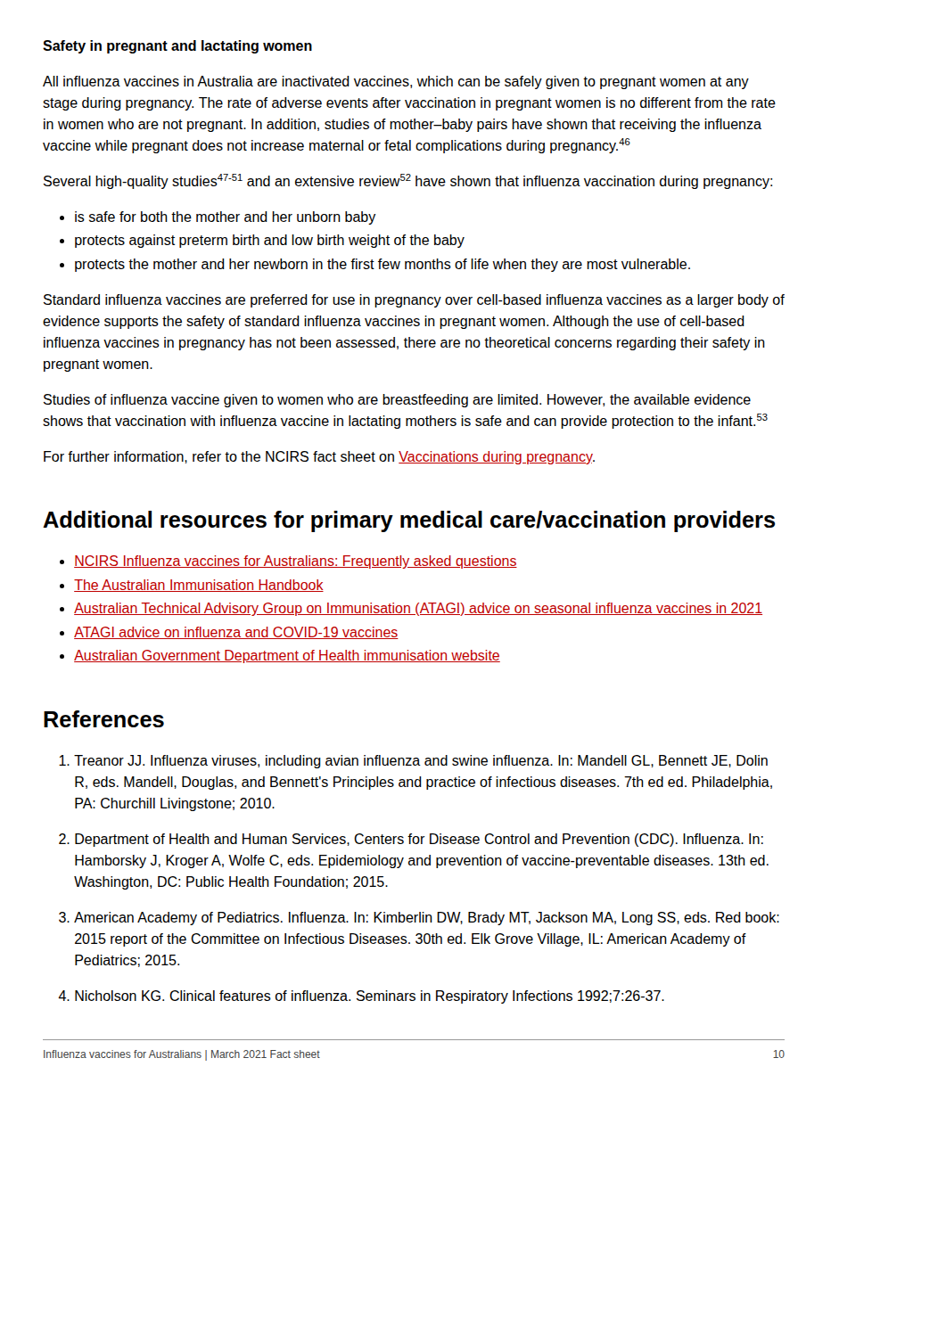Safety in pregnant and lactating women
All influenza vaccines in Australia are inactivated vaccines, which can be safely given to pregnant women at any stage during pregnancy. The rate of adverse events after vaccination in pregnant women is no different from the rate in women who are not pregnant. In addition, studies of mother–baby pairs have shown that receiving the influenza vaccine while pregnant does not increase maternal or fetal complications during pregnancy.46
Several high-quality studies47-51 and an extensive review52 have shown that influenza vaccination during pregnancy:
is safe for both the mother and her unborn baby
protects against preterm birth and low birth weight of the baby
protects the mother and her newborn in the first few months of life when they are most vulnerable.
Standard influenza vaccines are preferred for use in pregnancy over cell-based influenza vaccines as a larger body of evidence supports the safety of standard influenza vaccines in pregnant women. Although the use of cell-based influenza vaccines in pregnancy has not been assessed, there are no theoretical concerns regarding their safety in pregnant women.
Studies of influenza vaccine given to women who are breastfeeding are limited. However, the available evidence shows that vaccination with influenza vaccine in lactating mothers is safe and can provide protection to the infant.53
For further information, refer to the NCIRS fact sheet on Vaccinations during pregnancy.
Additional resources for primary medical care/vaccination providers
NCIRS Influenza vaccines for Australians: Frequently asked questions
The Australian Immunisation Handbook
Australian Technical Advisory Group on Immunisation (ATAGI) advice on seasonal influenza vaccines in 2021
ATAGI advice on influenza and COVID-19 vaccines
Australian Government Department of Health immunisation website
References
Treanor JJ. Influenza viruses, including avian influenza and swine influenza. In: Mandell GL, Bennett JE, Dolin R, eds. Mandell, Douglas, and Bennett's Principles and practice of infectious diseases. 7th ed ed. Philadelphia, PA: Churchill Livingstone; 2010.
Department of Health and Human Services, Centers for Disease Control and Prevention (CDC). Influenza. In: Hamborsky J, Kroger A, Wolfe C, eds. Epidemiology and prevention of vaccine-preventable diseases. 13th ed. Washington, DC: Public Health Foundation; 2015.
American Academy of Pediatrics. Influenza. In: Kimberlin DW, Brady MT, Jackson MA, Long SS, eds. Red book: 2015 report of the Committee on Infectious Diseases. 30th ed. Elk Grove Village, IL: American Academy of Pediatrics; 2015.
Nicholson KG. Clinical features of influenza. Seminars in Respiratory Infections 1992;7:26-37.
Influenza vaccines for Australians | March 2021 Fact sheet 10